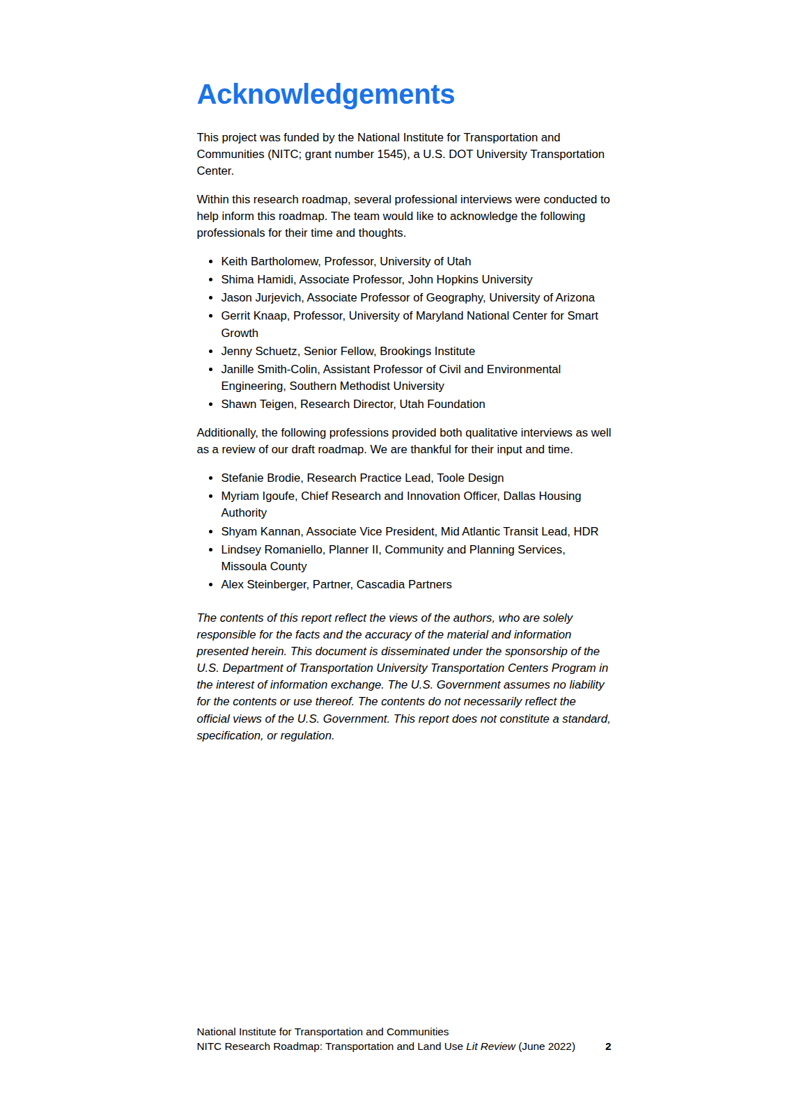Acknowledgements
This project was funded by the National Institute for Transportation and Communities (NITC; grant number 1545), a U.S. DOT University Transportation Center.
Within this research roadmap, several professional interviews were conducted to help inform this roadmap. The team would like to acknowledge the following professionals for their time and thoughts.
Keith Bartholomew, Professor, University of Utah
Shima Hamidi, Associate Professor, John Hopkins University
Jason Jurjevich, Associate Professor of Geography, University of Arizona
Gerrit Knaap, Professor, University of Maryland National Center for Smart Growth
Jenny Schuetz, Senior Fellow, Brookings Institute
Janille Smith-Colin, Assistant Professor of Civil and Environmental Engineering, Southern Methodist University
Shawn Teigen, Research Director, Utah Foundation
Additionally, the following professions provided both qualitative interviews as well as a review of our draft roadmap. We are thankful for their input and time.
Stefanie Brodie, Research Practice Lead, Toole Design
Myriam Igoufe, Chief Research and Innovation Officer, Dallas Housing Authority
Shyam Kannan, Associate Vice President, Mid Atlantic Transit Lead, HDR
Lindsey Romaniello, Planner II, Community and Planning Services, Missoula County
Alex Steinberger, Partner, Cascadia Partners
The contents of this report reflect the views of the authors, who are solely responsible for the facts and the accuracy of the material and information presented herein. This document is disseminated under the sponsorship of the U.S. Department of Transportation University Transportation Centers Program in the interest of information exchange. The U.S. Government assumes no liability for the contents or use thereof. The contents do not necessarily reflect the official views of the U.S. Government. This report does not constitute a standard, specification, or regulation.
National Institute for Transportation and Communities
NITC Research Roadmap: Transportation and Land Use Lit Review (June 2022) 2